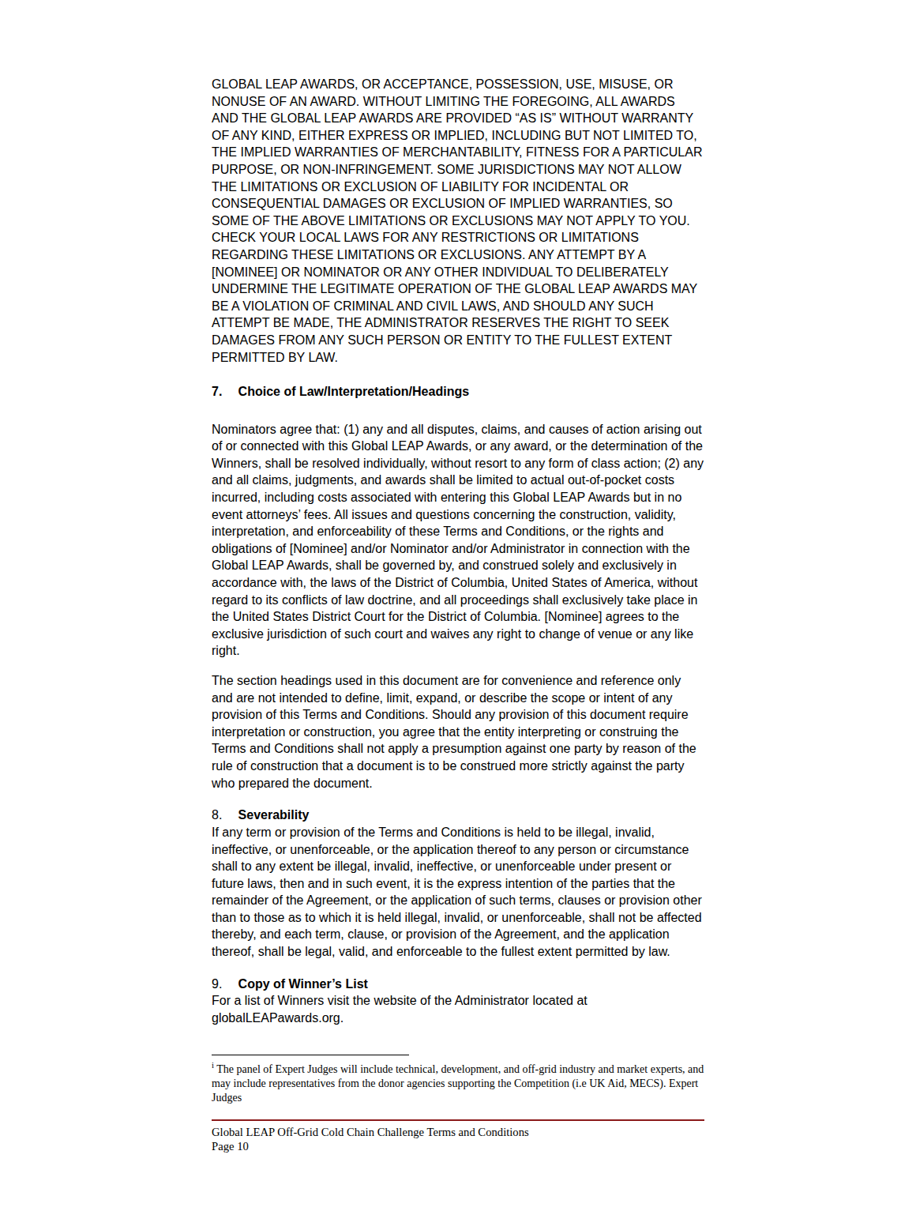GLOBAL LEAP AWARDS, OR ACCEPTANCE, POSSESSION, USE, MISUSE, OR NONUSE OF AN AWARD. WITHOUT LIMITING THE FOREGOING, ALL AWARDS AND THE GLOBAL LEAP AWARDS ARE PROVIDED “AS IS” WITHOUT WARRANTY OF ANY KIND, EITHER EXPRESS OR IMPLIED, INCLUDING BUT NOT LIMITED TO, THE IMPLIED WARRANTIES OF MERCHANTABILITY, FITNESS FOR A PARTICULAR PURPOSE, OR NON-INFRINGEMENT. SOME JURISDICTIONS MAY NOT ALLOW THE LIMITATIONS OR EXCLUSION OF LIABILITY FOR INCIDENTAL OR CONSEQUENTIAL DAMAGES OR EXCLUSION OF IMPLIED WARRANTIES, SO SOME OF THE ABOVE LIMITATIONS OR EXCLUSIONS MAY NOT APPLY TO YOU. CHECK YOUR LOCAL LAWS FOR ANY RESTRICTIONS OR LIMITATIONS REGARDING THESE LIMITATIONS OR EXCLUSIONS. ANY ATTEMPT BY A [NOMINEE] OR NOMINATOR OR ANY OTHER INDIVIDUAL TO DELIBERATELY UNDERMINE THE LEGITIMATE OPERATION OF THE GLOBAL LEAP AWARDS MAY BE A VIOLATION OF CRIMINAL AND CIVIL LAWS, AND SHOULD ANY SUCH ATTEMPT BE MADE, THE ADMINISTRATOR RESERVES THE RIGHT TO SEEK DAMAGES FROM ANY SUCH PERSON OR ENTITY TO THE FULLEST EXTENT PERMITTED BY LAW.
7. Choice of Law/Interpretation/Headings
Nominators agree that: (1) any and all disputes, claims, and causes of action arising out of or connected with this Global LEAP Awards, or any award, or the determination of the Winners, shall be resolved individually, without resort to any form of class action; (2) any and all claims, judgments, and awards shall be limited to actual out-of-pocket costs incurred, including costs associated with entering this Global LEAP Awards but in no event attorneys’ fees. All issues and questions concerning the construction, validity, interpretation, and enforceability of these Terms and Conditions, or the rights and obligations of [Nominee] and/or Nominator and/or Administrator in connection with the Global LEAP Awards, shall be governed by, and construed solely and exclusively in accordance with, the laws of the District of Columbia, United States of America, without regard to its conflicts of law doctrine, and all proceedings shall exclusively take place in the United States District Court for the District of Columbia. [Nominee] agrees to the exclusive jurisdiction of such court and waives any right to change of venue or any like right.
The section headings used in this document are for convenience and reference only and are not intended to define, limit, expand, or describe the scope or intent of any provision of this Terms and Conditions. Should any provision of this document require interpretation or construction, you agree that the entity interpreting or construing the Terms and Conditions shall not apply a presumption against one party by reason of the rule of construction that a document is to be construed more strictly against the party who prepared the document.
8. Severability
If any term or provision of the Terms and Conditions is held to be illegal, invalid, ineffective, or unenforceable, or the application thereof to any person or circumstance shall to any extent be illegal, invalid, ineffective, or unenforceable under present or future laws, then and in such event, it is the express intention of the parties that the remainder of the Agreement, or the application of such terms, clauses or provision other than to those as to which it is held illegal, invalid, or unenforceable, shall not be affected thereby, and each term, clause, or provision of the Agreement, and the application thereof, shall be legal, valid, and enforceable to the fullest extent permitted by law.
9. Copy of Winner’s List
For a list of Winners visit the website of the Administrator located at globalLEAPawards.org.
i The panel of Expert Judges will include technical, development, and off-grid industry and market experts, and may include representatives from the donor agencies supporting the Competition (i.e UK Aid, MECS). Expert Judges
Global LEAP Off-Grid Cold Chain Challenge Terms and Conditions
Page 10